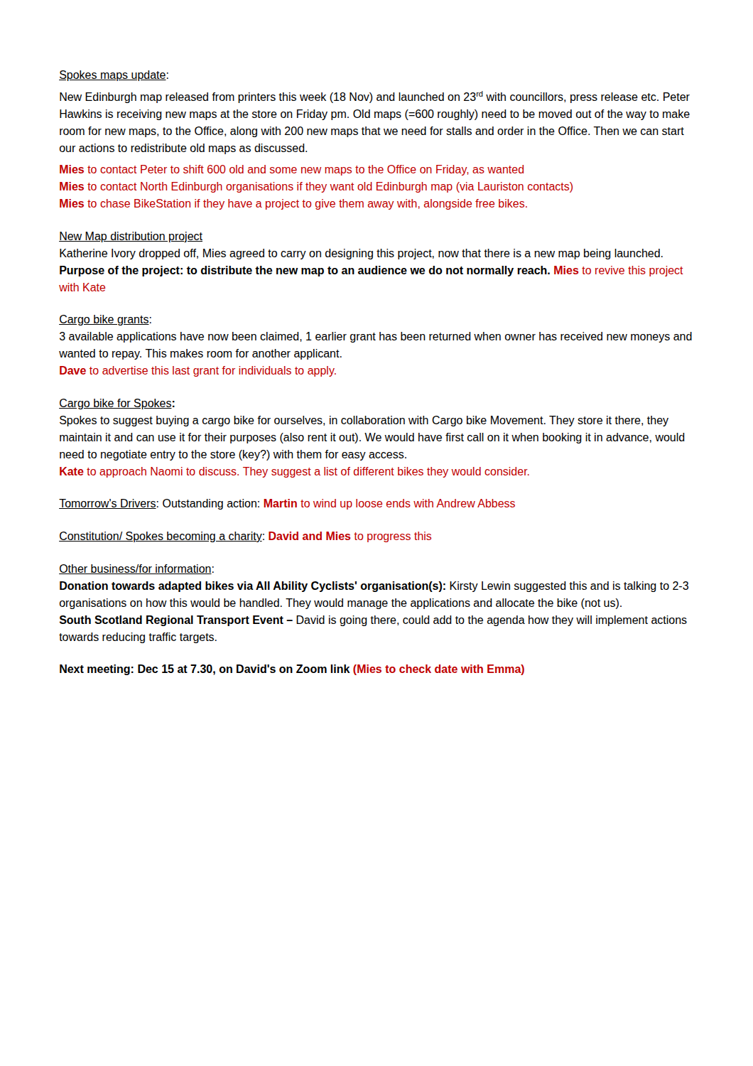Spokes maps update:
New Edinburgh map released from printers this week (18 Nov) and launched on 23rd with councillors, press release etc. Peter Hawkins is receiving new maps at the store on Friday pm. Old maps (=600 roughly) need to be moved out of the way to make room for new maps, to the Office, along with 200 new maps that we need for stalls and order in the Office. Then we can start our actions to redistribute old maps as discussed.
Mies to contact Peter to shift 600 old and some new maps to the Office on Friday, as wanted
Mies to contact North Edinburgh organisations if they want old Edinburgh map (via Lauriston contacts)
Mies to chase BikeStation if they have a project to give them away with, alongside free bikes.
New Map distribution project
Katherine Ivory dropped off, Mies agreed to carry on designing this project, now that there is a new map being launched. Purpose of the project: to distribute the new map to an audience we do not normally reach. Mies to revive this project with Kate
Cargo bike grants:
3 available applications have now been claimed, 1 earlier grant has been returned when owner has received new moneys and wanted to repay. This makes room for another applicant.
Dave to advertise this last grant for individuals to apply.
Cargo bike for Spokes:
Spokes to suggest buying a cargo bike for ourselves, in collaboration with Cargo bike Movement. They store it there, they maintain it and can use it for their purposes (also rent it out). We would have first call on it when booking it in advance, would need to negotiate entry to the store (key?) with them for easy access.
Kate to approach Naomi to discuss. They suggest a list of different bikes they would consider.
Tomorrow's Drivers: Outstanding action: Martin to wind up loose ends with Andrew Abbess
Constitution/ Spokes becoming a charity: David and Mies to progress this
Other business/for information:
Donation towards adapted bikes via All Ability Cyclists' organisation(s): Kirsty Lewin suggested this and is talking to 2-3 organisations on how this would be handled. They would manage the applications and allocate the bike (not us).
South Scotland Regional Transport Event – David is going there, could add to the agenda how they will implement actions towards reducing traffic targets.
Next meeting: Dec 15 at 7.30, on David's on Zoom link (Mies to check date with Emma)